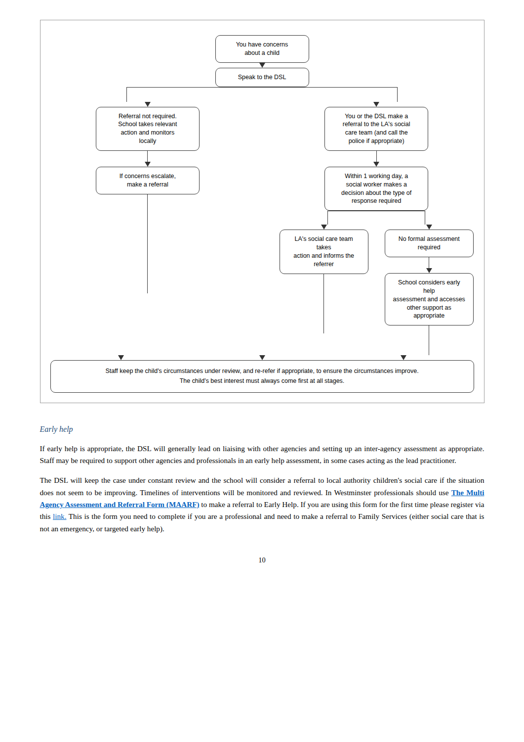You have concerns
about a child
Speak to the DSL
Referral not required.
School takes relevant
action and monitors
locally
If concerns escalate,
make a referral
You or the DSL make a
referral to the LA's social
care team (and call the
police if appropriate)
Within 1 working day, a
social worker makes a
decision about the type of
response required
LA's social care team takes
action and informs the referrer
No formal assessment
required
School considers early help
assessment and accesses
other support as appropriate
Staff keep the child's circumstances under review, and re-refer if appropriate, to ensure the circumstances improve.
The child's best interest must always come first at all stages.
Early help
If early help is appropriate, the DSL will generally lead on liaising with other agencies and setting up an inter-agency assessment as appropriate. Staff may be required to support other agencies and professionals in an early help assessment, in some cases acting as the lead practitioner.
The DSL will keep the case under constant review and the school will consider a referral to local authority children's social care if the situation does not seem to be improving. Timelines of interventions will be monitored and reviewed. In Westminster professionals should use The Multi Agency Assessment and Referral Form (MAARF) to make a referral to Early Help. If you are using this form for the first time please register via this link. This is the form you need to complete if you are a professional and need to make a referral to Family Services (either social care that is not an emergency, or targeted early help).
10